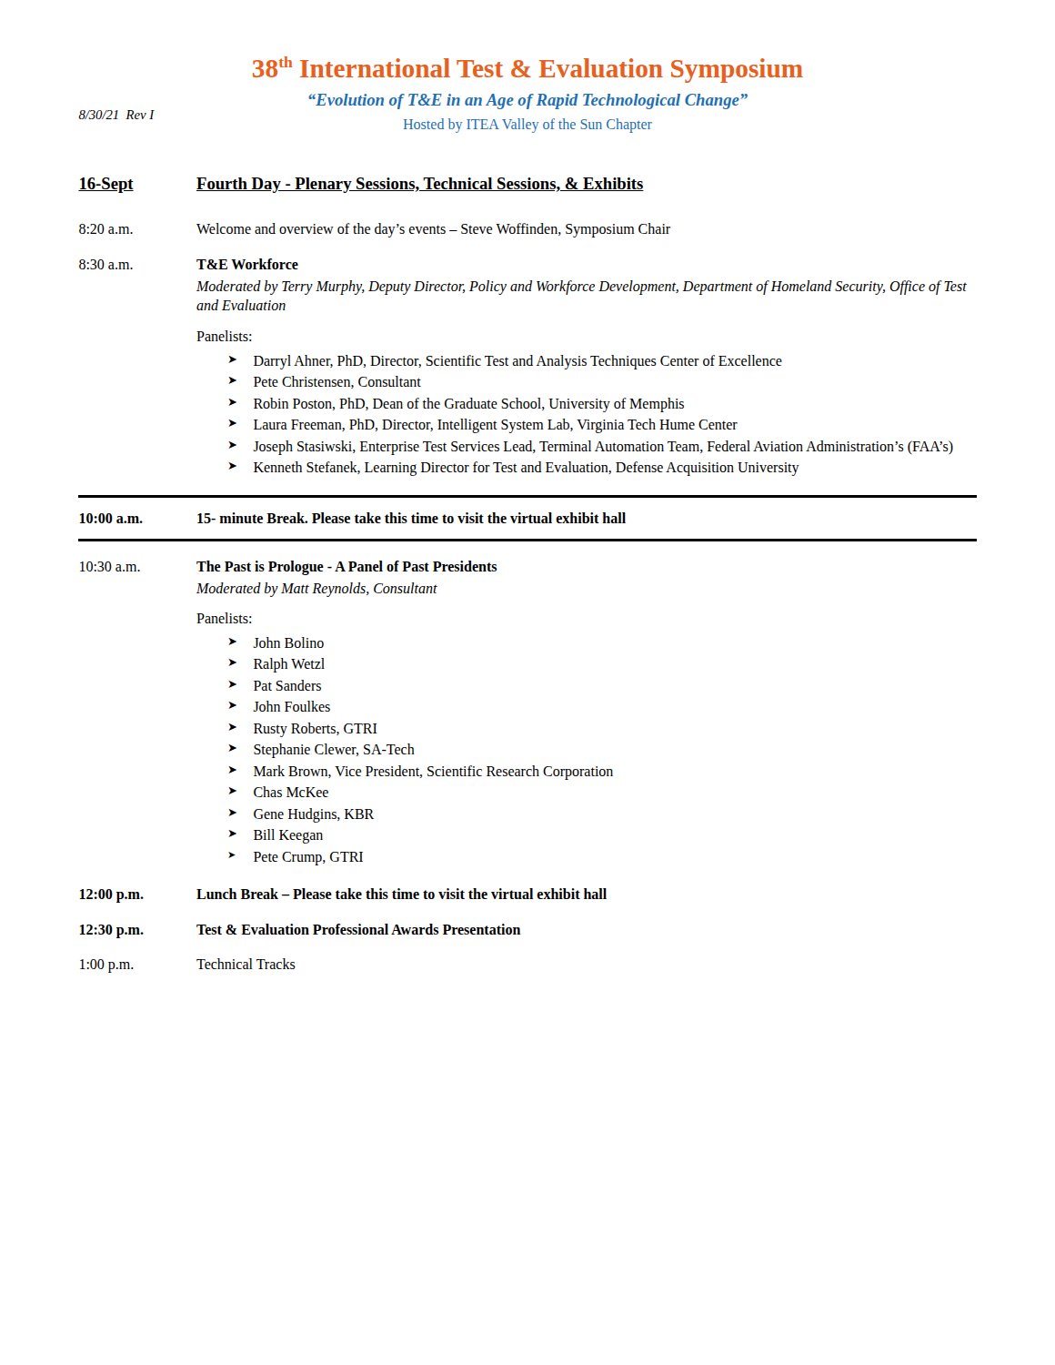38th International Test & Evaluation Symposium
“Evolution of T&E in an Age of Rapid Technological Change”
Hosted by ITEA Valley of the Sun Chapter
8/30/21 Rev I
16-Sept Fourth Day - Plenary Sessions, Technical Sessions, & Exhibits
| 8:20 a.m. | Welcome and overview of the day’s events – Steve Woffinden, Symposium Chair |
| 8:30 a.m. | T&E Workforce Moderated by Terry Murphy, Deputy Director, Policy and Workforce Development, Department of Homeland Security, Office of Test and Evaluation Panelists: Darryl Ahner, PhD, Director, Scientific Test and Analysis Techniques Center of Excellence Pete Christensen, Consultant Robin Poston, PhD, Dean of the Graduate School, University of Memphis Laura Freeman, PhD, Director, Intelligent System Lab, Virginia Tech Hume Center Joseph Stasiwski, Enterprise Test Services Lead, Terminal Automation Team, Federal Aviation Administration’s (FAA’s) Kenneth Stefanek, Learning Director for Test and Evaluation, Defense Acquisition University |
| 10:00 a.m. | 15- minute Break. Please take this time to visit the virtual exhibit hall |
| 10:30 a.m. | The Past is Prologue - A Panel of Past Presidents Moderated by Matt Reynolds, Consultant Panelists: John Bolino Ralph Wetzl Pat Sanders John Foulkes Rusty Roberts, GTRI Stephanie Clewer, SA-Tech Mark Brown, Vice President, Scientific Research Corporation Chas McKee Gene Hudgins, KBR Bill Keegan Pete Crump, GTRI |
| 12:00 p.m. | Lunch Break – Please take this time to visit the virtual exhibit hall |
| 12:30 p.m. | Test & Evaluation Professional Awards Presentation |
| 1:00 p.m. | Technical Tracks |